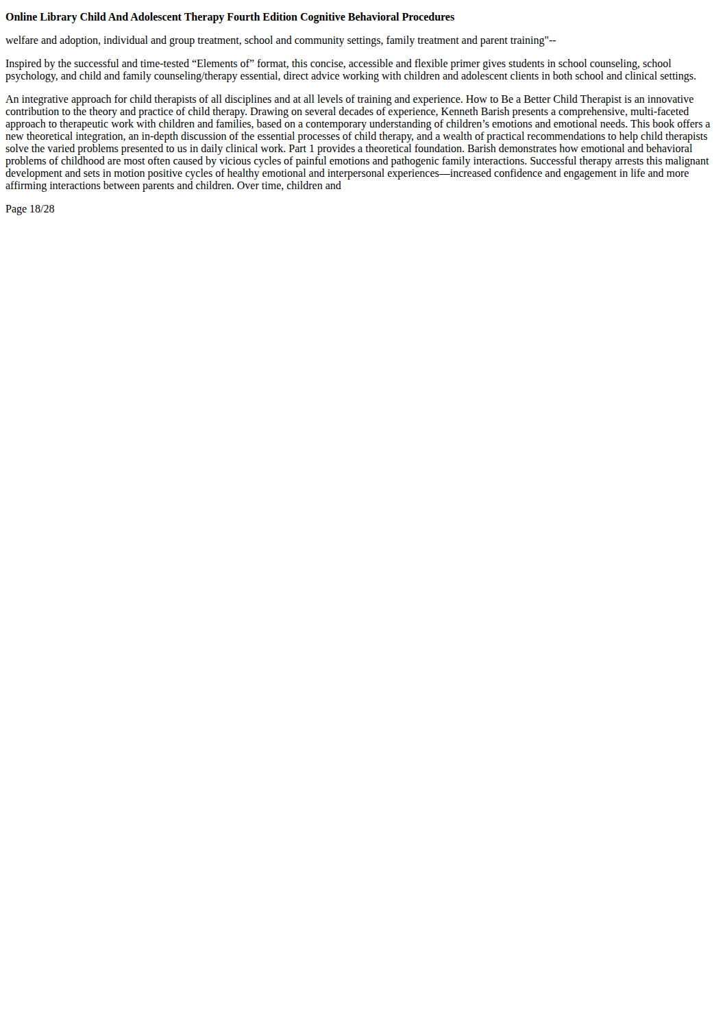Online Library Child And Adolescent Therapy Fourth Edition Cognitive Behavioral Procedures
welfare and adoption, individual and group treatment, school and community settings, family treatment and parent training"--
Inspired by the successful and time-tested “Elements of” format, this concise, accessible and flexible primer gives students in school counseling, school psychology, and child and family counseling/therapy essential, direct advice working with children and adolescent clients in both school and clinical settings.
An integrative approach for child therapists of all disciplines and at all levels of training and experience. How to Be a Better Child Therapist is an innovative contribution to the theory and practice of child therapy. Drawing on several decades of experience, Kenneth Barish presents a comprehensive, multi-faceted approach to therapeutic work with children and families, based on a contemporary understanding of children’s emotions and emotional needs. This book offers a new theoretical integration, an in-depth discussion of the essential processes of child therapy, and a wealth of practical recommendations to help child therapists solve the varied problems presented to us in daily clinical work. Part 1 provides a theoretical foundation. Barish demonstrates how emotional and behavioral problems of childhood are most often caused by vicious cycles of painful emotions and pathogenic family interactions. Successful therapy arrests this malignant development and sets in motion positive cycles of healthy emotional and interpersonal experiences—increased confidence and engagement in life and more affirming interactions between parents and children. Over time, children and
Page 18/28